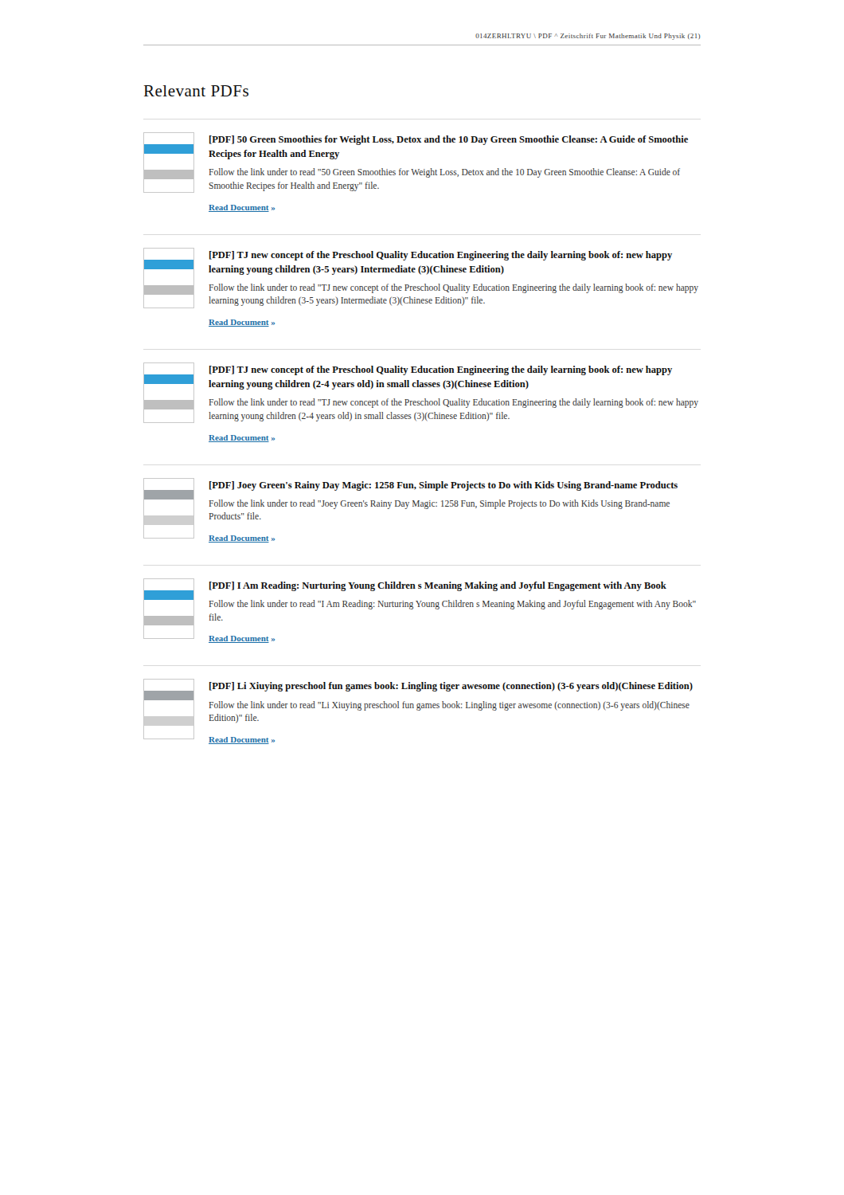014ZERHLTRYU \ PDF ^ Zeitschrift Fur Mathematik Und Physik (21)
Relevant PDFs
[PDF] 50 Green Smoothies for Weight Loss, Detox and the 10 Day Green Smoothie Cleanse: A Guide of Smoothie Recipes for Health and Energy
Follow the link under to read "50 Green Smoothies for Weight Loss, Detox and the 10 Day Green Smoothie Cleanse: A Guide of Smoothie Recipes for Health and Energy" file.
Read Document »
[PDF] TJ new concept of the Preschool Quality Education Engineering the daily learning book of: new happy learning young children (3-5 years) Intermediate (3)(Chinese Edition)
Follow the link under to read "TJ new concept of the Preschool Quality Education Engineering the daily learning book of: new happy learning young children (3-5 years) Intermediate (3)(Chinese Edition)" file.
Read Document »
[PDF] TJ new concept of the Preschool Quality Education Engineering the daily learning book of: new happy learning young children (2-4 years old) in small classes (3)(Chinese Edition)
Follow the link under to read "TJ new concept of the Preschool Quality Education Engineering the daily learning book of: new happy learning young children (2-4 years old) in small classes (3)(Chinese Edition)" file.
Read Document »
[PDF] Joey Green's Rainy Day Magic: 1258 Fun, Simple Projects to Do with Kids Using Brand-name Products
Follow the link under to read "Joey Green's Rainy Day Magic: 1258 Fun, Simple Projects to Do with Kids Using Brand-name Products" file.
Read Document »
[PDF] I Am Reading: Nurturing Young Children s Meaning Making and Joyful Engagement with Any Book
Follow the link under to read "I Am Reading: Nurturing Young Children s Meaning Making and Joyful Engagement with Any Book" file.
Read Document »
[PDF] Li Xiuying preschool fun games book: Lingling tiger awesome (connection) (3-6 years old)(Chinese Edition)
Follow the link under to read "Li Xiuying preschool fun games book: Lingling tiger awesome (connection) (3-6 years old)(Chinese Edition)" file.
Read Document »